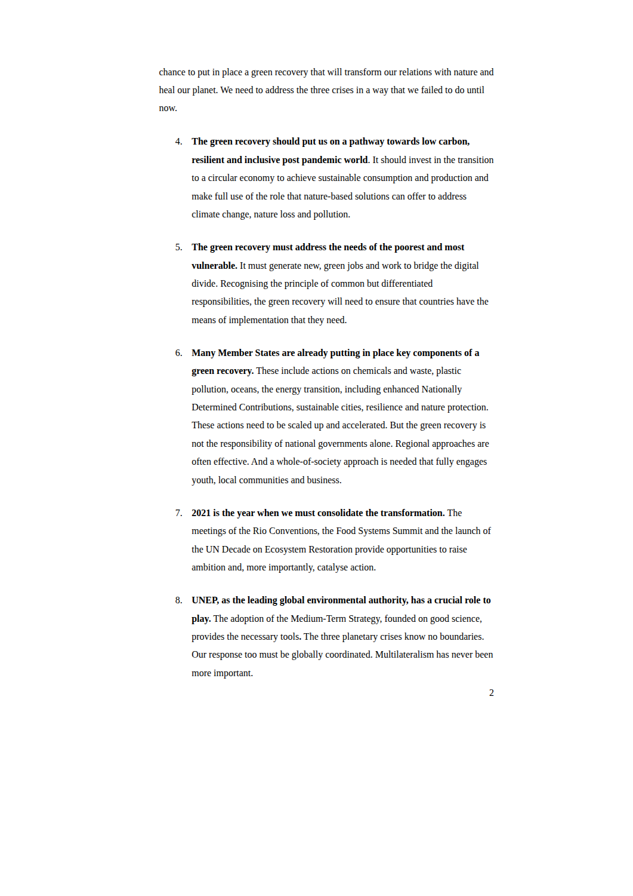chance to put in place a green recovery that will transform our relations with nature and heal our planet. We need to address the three crises in a way that we failed to do until now.
The green recovery should put us on a pathway towards low carbon, resilient and inclusive post pandemic world. It should invest in the transition to a circular economy to achieve sustainable consumption and production and make full use of the role that nature-based solutions can offer to address climate change, nature loss and pollution.
The green recovery must address the needs of the poorest and most vulnerable. It must generate new, green jobs and work to bridge the digital divide. Recognising the principle of common but differentiated responsibilities, the green recovery will need to ensure that countries have the means of implementation that they need.
Many Member States are already putting in place key components of a green recovery. These include actions on chemicals and waste, plastic pollution, oceans, the energy transition, including enhanced Nationally Determined Contributions, sustainable cities, resilience and nature protection. These actions need to be scaled up and accelerated. But the green recovery is not the responsibility of national governments alone. Regional approaches are often effective. And a whole-of-society approach is needed that fully engages youth, local communities and business.
2021 is the year when we must consolidate the transformation. The meetings of the Rio Conventions, the Food Systems Summit and the launch of the UN Decade on Ecosystem Restoration provide opportunities to raise ambition and, more importantly, catalyse action.
UNEP, as the leading global environmental authority, has a crucial role to play. The adoption of the Medium-Term Strategy, founded on good science, provides the necessary tools. The three planetary crises know no boundaries. Our response too must be globally coordinated. Multilateralism has never been more important.
2